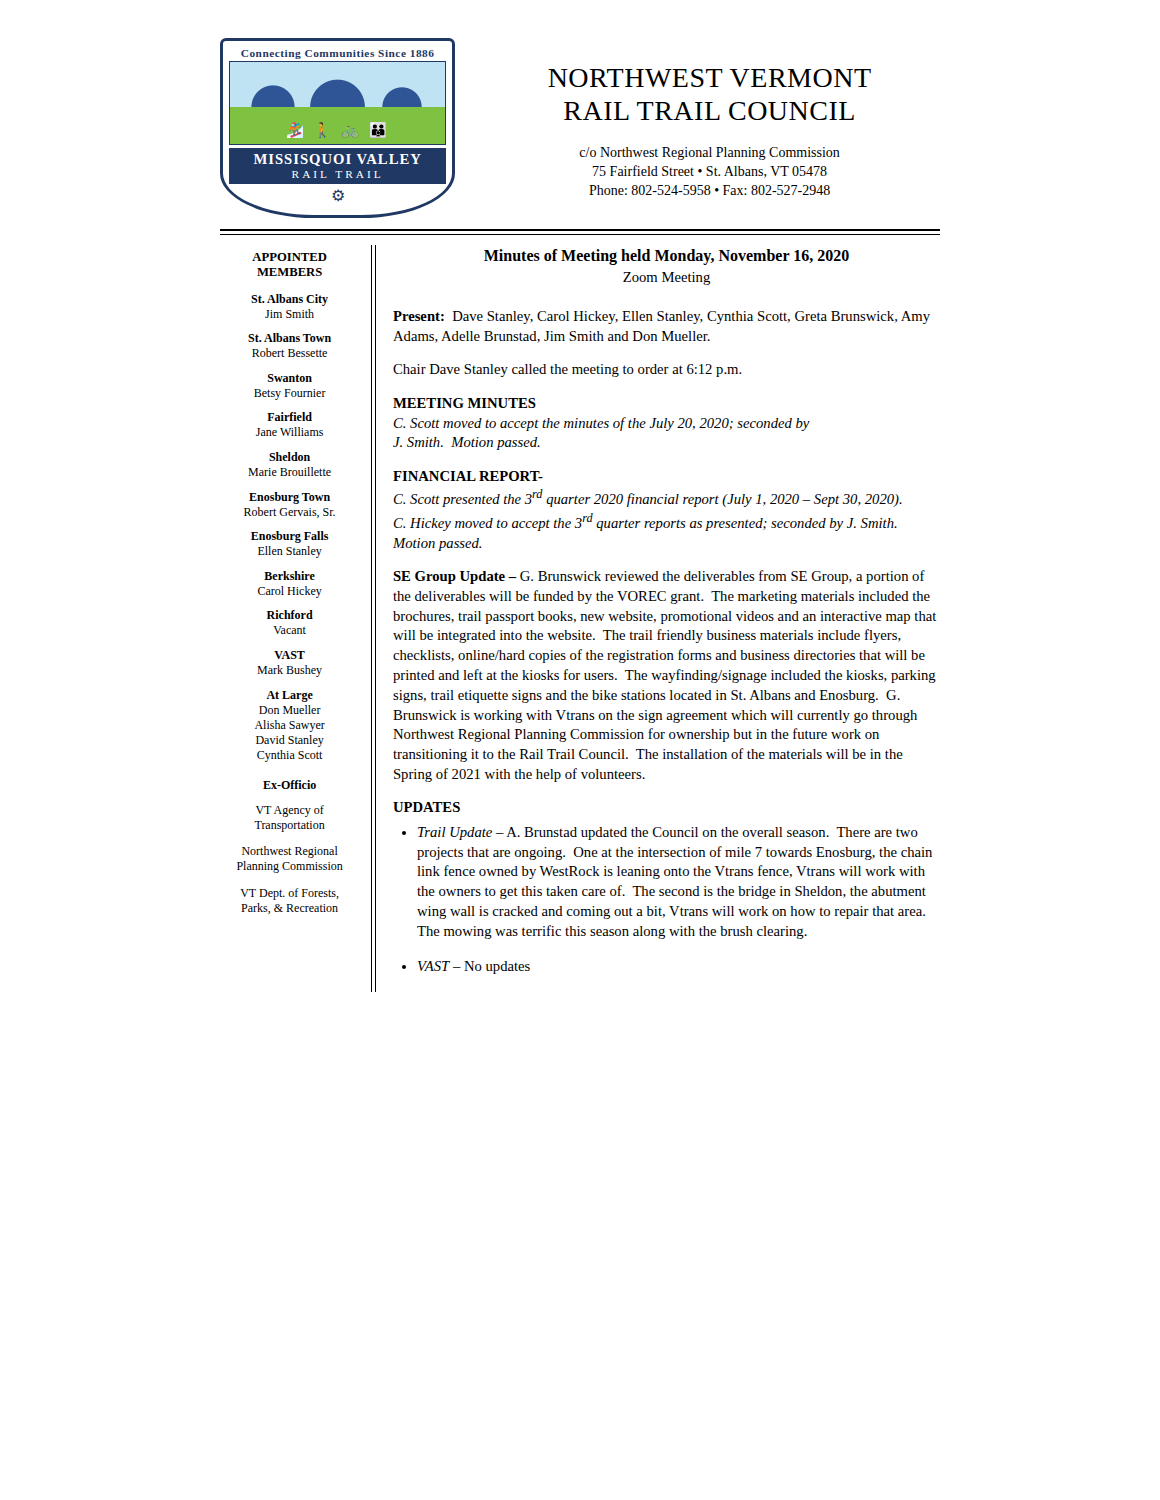Connecting Communities Since 1886
🏂 🚶 🚲 👪
MISSISQUOI VALLEYRAIL TRAIL
⚙
NORTHWEST VERMONT
RAIL TRAIL COUNCIL
c/o Northwest Regional Planning Commission
75 Fairfield Street • St. Albans, VT 05478
Phone: 802-524-5958 • Fax: 802-527-2948
APPOINTED
MEMBERS
St. Albans City Jim Smith
St. Albans Town Robert Bessette
Swanton Betsy Fournier
Fairfield Jane Williams
Sheldon Marie Brouillette
Enosburg Town Robert Gervais, Sr.
Enosburg Falls Ellen Stanley
Berkshire Carol Hickey
Richford Vacant
VASTMark Bushey
At Large Don Mueller
Alisha Sawyer
David Stanley
Cynthia Scott
Ex-Officio
VT Agency of
Transportation
Northwest Regional
Planning Commission
VT Dept. of Forests,
Parks, & Recreation
Minutes of Meeting held Monday, November 16, 2020
Zoom Meeting
Present: Dave Stanley, Carol Hickey, Ellen Stanley, Cynthia Scott, Greta Brunswick, Amy Adams, Adelle Brunstad, Jim Smith and Don Mueller.
Chair Dave Stanley called the meeting to order at 6:12 p.m.
MEETING MINUTES
C. Scott moved to accept the minutes of the July 20, 2020; seconded by
J. Smith. Motion passed.
FINANCIAL REPORT-
C. Scott presented the 3rd quarter 2020 financial report (July 1, 2020 – Sept 30, 2020).
C. Hickey moved to accept the 3rd quarter reports as presented; seconded by J. Smith.
Motion passed.
SE Group Update – G. Brunswick reviewed the deliverables from SE Group, a portion of the deliverables will be funded by the VOREC grant. The marketing materials included the brochures, trail passport books, new website, promotional videos and an interactive map that will be integrated into the website. The trail friendly business materials include flyers, checklists, online/hard copies of the registration forms and business directories that will be printed and left at the kiosks for users. The wayfinding/signage included the kiosks, parking signs, trail etiquette signs and the bike stations located in St. Albans and Enosburg. G. Brunswick is working with Vtrans on the sign agreement which will currently go through Northwest Regional Planning Commission for ownership but in the future work on transitioning it to the Rail Trail Council. The installation of the materials will be in the Spring of 2021 with the help of volunteers.
UPDATES
Trail Update – A. Brunstad updated the Council on the overall season. There are two projects that are ongoing. One at the intersection of mile 7 towards Enosburg, the chain link fence owned by WestRock is leaning onto the Vtrans fence, Vtrans will work with the owners to get this taken care of. The second is the bridge in Sheldon, the abutment wing wall is cracked and coming out a bit, Vtrans will work on how to repair that area. The mowing was terrific this season along with the brush clearing.
VAST – No updates